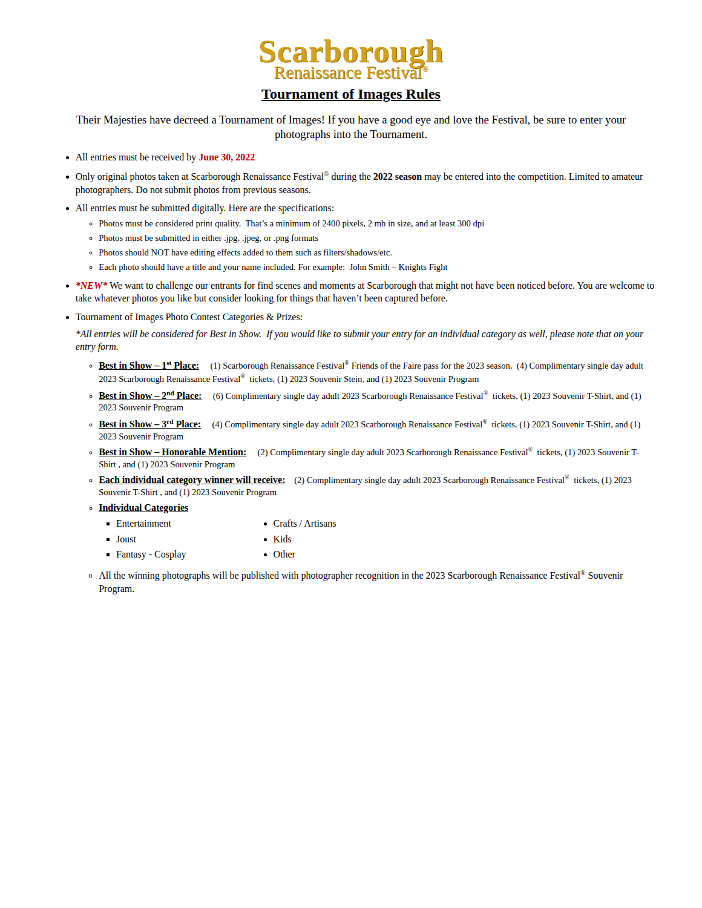Scarborough
Renaissance Festival®
Tournament of Images Rules
Their Majesties have decreed a Tournament of Images! If you have a good eye and love the Festival, be sure to enter your photographs into the Tournament.
All entries must be received by June 30, 2022
Only original photos taken at Scarborough Renaissance Festival® during the 2022 season may be entered into the competition. Limited to amateur photographers. Do not submit photos from previous seasons.
All entries must be submitted digitally. Here are the specifications:
Photos must be considered print quality. That’s a minimum of 2400 pixels, 2 mb in size, and at least 300 dpi
Photos must be submitted in either .jpg, .jpeg, or .png formats
Photos should NOT have editing effects added to them such as filters/shadows/etc.
Each photo should have a title and your name included. For example: John Smith – Knights Fight
*NEW* We want to challenge our entrants for find scenes and moments at Scarborough that might not have been noticed before. You are welcome to take whatever photos you like but consider looking for things that haven’t been captured before.
Tournament of Images Photo Contest Categories & Prizes:
*All entries will be considered for Best in Show. If you would like to submit your entry for an individual category as well, please note that on your entry form.
Best in Show – 1st Place: (1) Scarborough Renaissance Festival® Friends of the Faire pass for the 2023 season, (4) Complimentary single day adult 2023 Scarborough Renaissance Festival® tickets, (1) 2023 Souvenir Stein, and (1) 2023 Souvenir Program
Best in Show – 2nd Place: (6) Complimentary single day adult 2023 Scarborough Renaissance Festival® tickets, (1) 2023 Souvenir T-Shirt, and (1) 2023 Souvenir Program
Best in Show – 3rd Place: (4) Complimentary single day adult 2023 Scarborough Renaissance Festival® tickets, (1) 2023 Souvenir T-Shirt, and (1) 2023 Souvenir Program
Best in Show – Honorable Mention: (2) Complimentary single day adult 2023 Scarborough Renaissance Festival® tickets, (1) 2023 Souvenir T-Shirt , and (1) 2023 Souvenir Program
Each individual category winner will receive: (2) Complimentary single day adult 2023 Scarborough Renaissance Festival® tickets, (1) 2023 Souvenir T-Shirt , and (1) 2023 Souvenir Program
Individual Categories
Entertainment
Joust
Fantasy - Cosplay
Crafts / Artisans
Kids
Other
All the winning photographs will be published with photographer recognition in the 2023 Scarborough Renaissance Festival® Souvenir Program.